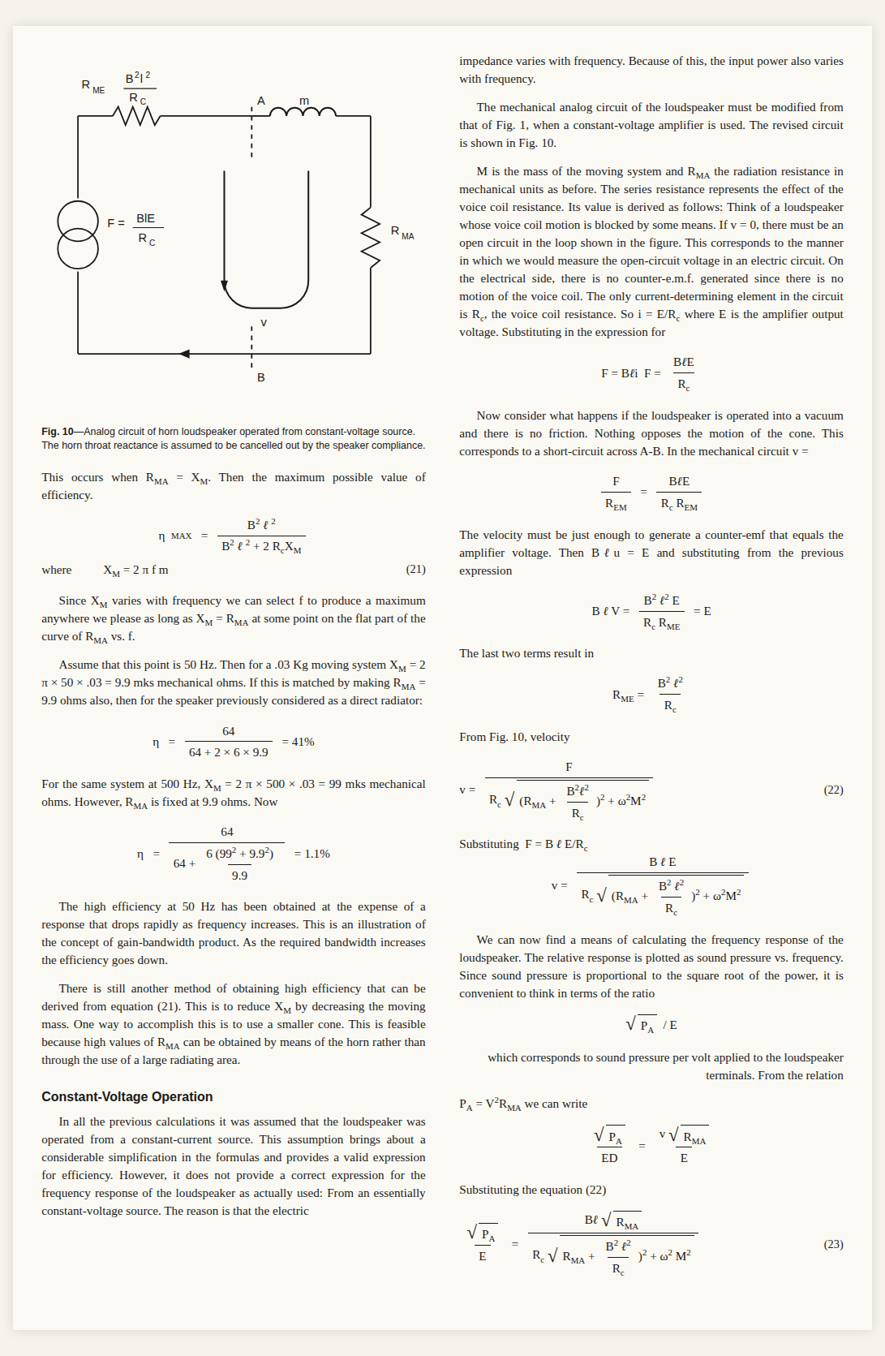R ME B 2 l 2 R C A m B R MA v F = BlE R C
Fig. 10—Analog circuit of horn loudspeaker operated from constant-voltage source. The horn throat reactance is assumed to be cancelled out by the speaker compliance.
This occurs when RMA = XM. Then the maximum possible value of efficiency.
MAX = B2 ℓ 2 B2 ℓ 2 + 2 RcXM
where XM = 2 π f m (21)
Since XM varies with frequency we can select f to produce a maximum anywhere we please as long as XM = RMA at some point on the flat part of the curve of RMA vs. f.
Assume that this point is 50 Hz. Then for a .03 Kg moving system XM = 2 π × 50 × .03 = 9.9 mks mechanical ohms. If this is matched by making RMA = 9.9 ohms also, then for the speaker previously considered as a direct radiator:
= 64 64 + 2 × 6 × 9.9 = 41%
For the same system at 500 Hz, XM = 2 π × 500 × .03 = 99 mks mechanical ohms. However, RMA is fixed at 9.9 ohms. Now
= 64 64 + 6 (992 + 9.92) 9.9 = 1.1%
The high efficiency at 50 Hz has been obtained at the expense of a response that drops rapidly as frequency increases. This is an illustration of the concept of gain-bandwidth product. As the required bandwidth increases the efficiency goes down.
There is still another method of obtaining high efficiency that can be derived from equation (21). This is to reduce XM by decreasing the moving mass. One way to accomplish this is to use a smaller cone. This is feasible because high values of RMA can be obtained by means of the horn rather than through the use of a large radiating area.
Constant-Voltage Operation
In all the previous calculations it was assumed that the loudspeaker was operated from a constant-current source. This assumption brings about a considerable simplification in the formulas and provides a valid expression for efficiency. However, it does not provide a correct expression for the frequency response of the loudspeaker as actually used: From an essentially constant-voltage source. The reason is that the electric
impedance varies with frequency. Because of this, the input power also varies with frequency.
The mechanical analog circuit of the loudspeaker must be modified from that of Fig. 1, when a constant-voltage amplifier is used. The revised circuit is shown in Fig. 10.
M is the mass of the moving system and RMA the radiation resistance in mechanical units as before. The series resistance represents the effect of the voice coil resistance. Its value is derived as follows: Think of a loudspeaker whose voice coil motion is blocked by some means. If v = 0, there must be an open circuit in the loop shown in the figure. This corresponds to the manner in which we would measure the open-circuit voltage in an electric circuit. On the electrical side, there is no counter-e.m.f. generated since there is no motion of the voice coil. The only current-determining element in the circuit is Rc, the voice coil resistance. So i = E/Rc where E is the amplifier output voltage. Substituting in the expression for
F = Bℓi F = Bℓ E Rc
Now consider what happens if the loudspeaker is operated into a vacuum and there is no friction. Nothing opposes the motion of the cone. This corresponds to a short-circuit across A-B. In the mechanical circuit v =
F REM = Bℓ E Rc REM
The velocity must be just enough to generate a counter-emf that equals the amplifier voltage. Then Bℓu = E and substituting from the previous expression
B ℓ V = B2 ℓ2 E Rc RME = E
The last two terms result in
RME = B2 ℓ2 Rc
From Fig. 10, velocity
v = F Rc √ (RMA + B2ℓ2 Rc )2 + ω2M2 (22)
Substituting F = B ℓ E/Rc
v = B ℓ E Rc √ (RMA + B2 ℓ2 Rc )2 + ω2M2
We can now find a means of calculating the frequency response of the loudspeaker. The relative response is plotted as sound pressure vs. frequency. Since sound pressure is proportional to the square root of the power, it is convenient to think in terms of the ratio
√ PA / E
which corresponds to sound pressure per volt applied to the loudspeaker terminals. From the relation
PA = V2RMA we can write
√ PA ED = v √ RMA E
Substituting the equation (22)
√ PA E = Bℓ √ RMA Rc √ RMA + B2 ℓ2 Rc )2 + ω2 M2 (23)